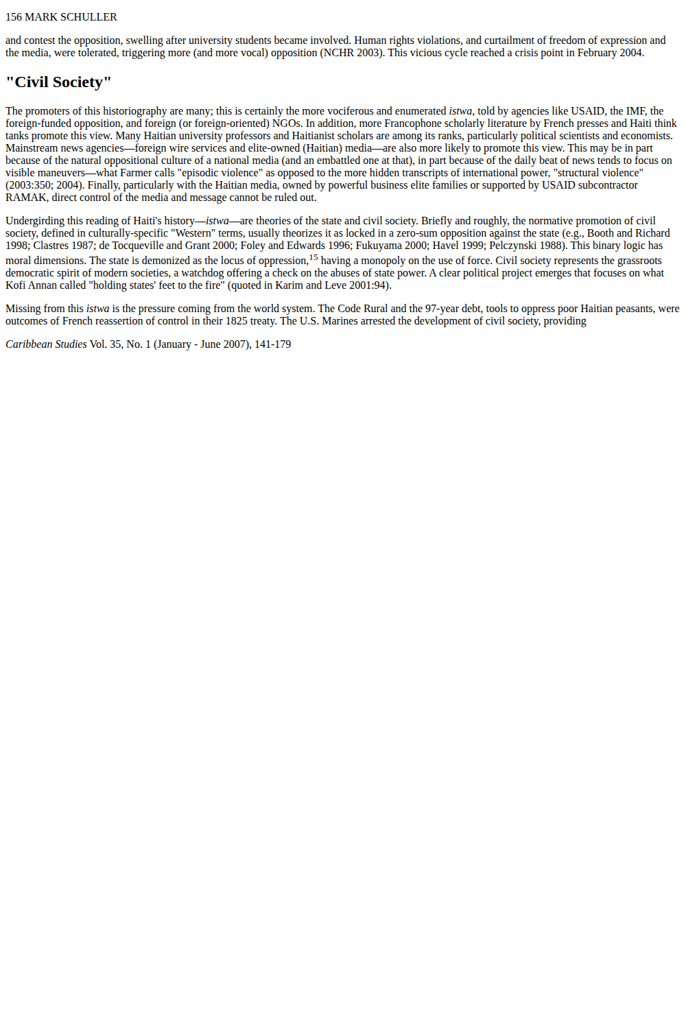156 MARK SCHULLER
and contest the opposition, swelling after university students became involved. Human rights violations, and curtailment of freedom of expression and the media, were tolerated, triggering more (and more vocal) opposition (NCHR 2003). This vicious cycle reached a crisis point in February 2004.
"Civil Society"
The promoters of this historiography are many; this is certainly the more vociferous and enumerated istwa, told by agencies like USAID, the IMF, the foreign-funded opposition, and foreign (or foreign-oriented) NGOs. In addition, more Francophone scholarly literature by French presses and Haiti think tanks promote this view. Many Haitian university professors and Haitianist scholars are among its ranks, particularly political scientists and economists. Mainstream news agencies—foreign wire services and elite-owned (Haitian) media—are also more likely to promote this view. This may be in part because of the natural oppositional culture of a national media (and an embattled one at that), in part because of the daily beat of news tends to focus on visible maneuvers—what Farmer calls "episodic violence" as opposed to the more hidden transcripts of international power, "structural violence" (2003:350; 2004). Finally, particularly with the Haitian media, owned by powerful business elite families or supported by USAID subcontractor RAMAK, direct control of the media and message cannot be ruled out.
Undergirding this reading of Haiti's history—istwa—are theories of the state and civil society. Briefly and roughly, the normative promotion of civil society, defined in culturally-specific "Western" terms, usually theorizes it as locked in a zero-sum opposition against the state (e.g., Booth and Richard 1998; Clastres 1987; de Tocqueville and Grant 2000; Foley and Edwards 1996; Fukuyama 2000; Havel 1999; Pelczynski 1988). This binary logic has moral dimensions. The state is demonized as the locus of oppression,15 having a monopoly on the use of force. Civil society represents the grassroots democratic spirit of modern societies, a watchdog offering a check on the abuses of state power. A clear political project emerges that focuses on what Kofi Annan called "holding states' feet to the fire" (quoted in Karim and Leve 2001:94).
Missing from this istwa is the pressure coming from the world system. The Code Rural and the 97-year debt, tools to oppress poor Haitian peasants, were outcomes of French reassertion of control in their 1825 treaty. The U.S. Marines arrested the development of civil society, providing
Caribbean Studies Vol. 35, No. 1 (January - June 2007), 141-179